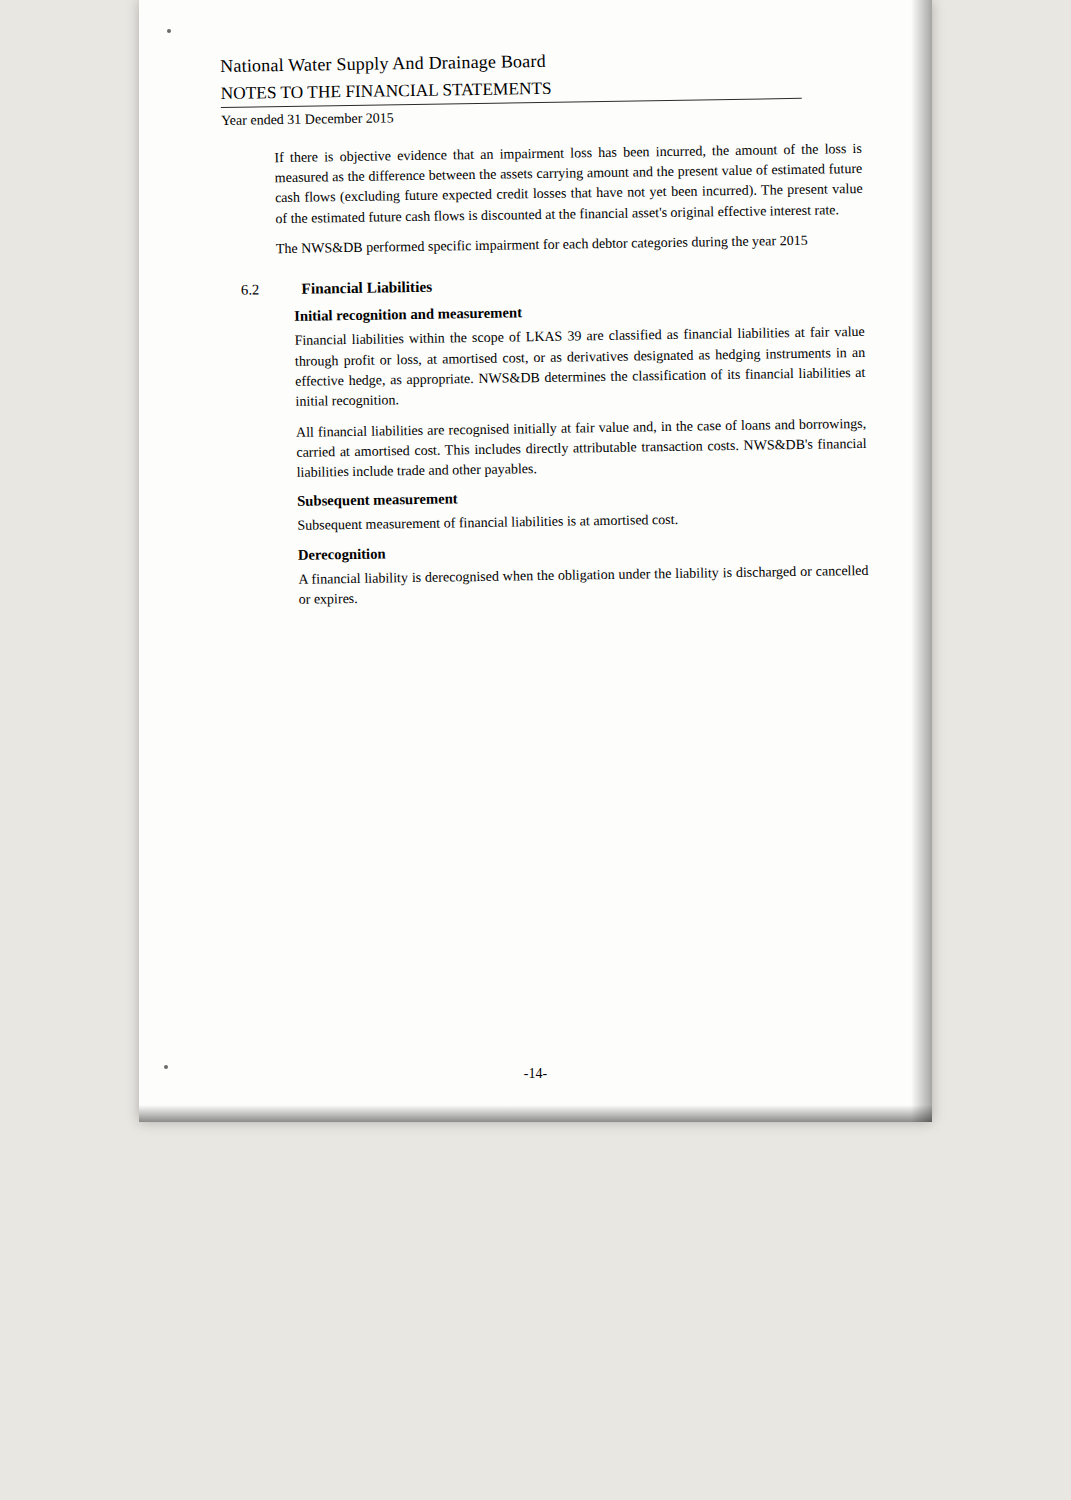National Water Supply And Drainage Board
NOTES TO THE FINANCIAL STATEMENTS
Year ended 31 December 2015
If there is objective evidence that an impairment loss has been incurred, the amount of the loss is measured as the difference between the assets carrying amount and the present value of estimated future cash flows (excluding future expected credit losses that have not yet been incurred). The present value of the estimated future cash flows is discounted at the financial asset's original effective interest rate.
The NWS&DB performed specific impairment for each debtor categories during the year 2015
6.2 Financial Liabilities
Initial recognition and measurement
Financial liabilities within the scope of LKAS 39 are classified as financial liabilities at fair value through profit or loss, at amortised cost, or as derivatives designated as hedging instruments in an effective hedge, as appropriate. NWS&DB determines the classification of its financial liabilities at initial recognition.
All financial liabilities are recognised initially at fair value and, in the case of loans and borrowings, carried at amortised cost. This includes directly attributable transaction costs. NWS&DB's financial liabilities include trade and other payables.
Subsequent measurement
Subsequent measurement of financial liabilities is at amortised cost.
Derecognition
A financial liability is derecognised when the obligation under the liability is discharged or cancelled or expires.
-14-